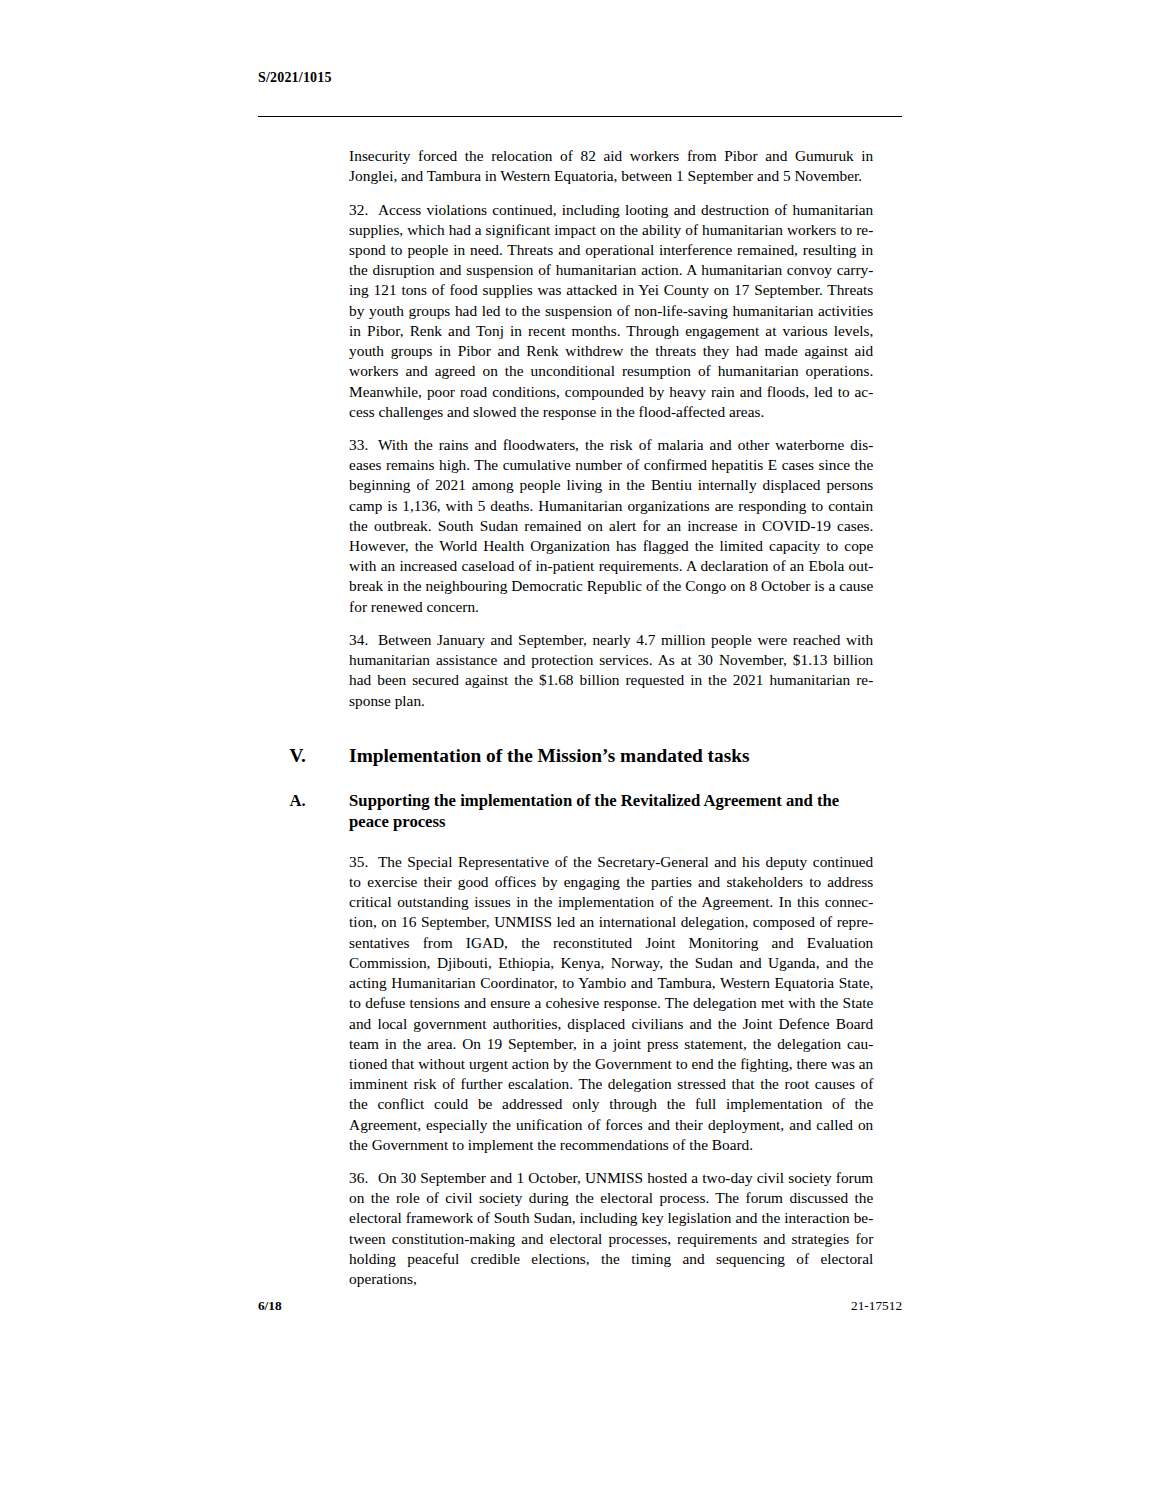S/2021/1015
Insecurity forced the relocation of 82 aid workers from Pibor and Gumuruk in Jonglei, and Tambura in Western Equatoria, between 1 September and 5 November.
32. Access violations continued, including looting and destruction of humanitarian supplies, which had a significant impact on the ability of humanitarian workers to respond to people in need. Threats and operational interference remained, resulting in the disruption and suspension of humanitarian action. A humanitarian convoy carrying 121 tons of food supplies was attacked in Yei County on 17 September. Threats by youth groups had led to the suspension of non-life-saving humanitarian activities in Pibor, Renk and Tonj in recent months. Through engagement at various levels, youth groups in Pibor and Renk withdrew the threats they had made against aid workers and agreed on the unconditional resumption of humanitarian operations. Meanwhile, poor road conditions, compounded by heavy rain and floods, led to access challenges and slowed the response in the flood-affected areas.
33. With the rains and floodwaters, the risk of malaria and other waterborne diseases remains high. The cumulative number of confirmed hepatitis E cases since the beginning of 2021 among people living in the Bentiu internally displaced persons camp is 1,136, with 5 deaths. Humanitarian organizations are responding to contain the outbreak. South Sudan remained on alert for an increase in COVID-19 cases. However, the World Health Organization has flagged the limited capacity to cope with an increased caseload of in-patient requirements. A declaration of an Ebola outbreak in the neighbouring Democratic Republic of the Congo on 8 October is a cause for renewed concern.
34. Between January and September, nearly 4.7 million people were reached with humanitarian assistance and protection services. As at 30 November, $1.13 billion had been secured against the $1.68 billion requested in the 2021 humanitarian response plan.
V. Implementation of the Mission’s mandated tasks
A. Supporting the implementation of the Revitalized Agreement and the peace process
35. The Special Representative of the Secretary-General and his deputy continued to exercise their good offices by engaging the parties and stakeholders to address critical outstanding issues in the implementation of the Agreement. In this connection, on 16 September, UNMISS led an international delegation, composed of representatives from IGAD, the reconstituted Joint Monitoring and Evaluation Commission, Djibouti, Ethiopia, Kenya, Norway, the Sudan and Uganda, and the acting Humanitarian Coordinator, to Yambio and Tambura, Western Equatoria State, to defuse tensions and ensure a cohesive response. The delegation met with the State and local government authorities, displaced civilians and the Joint Defence Board team in the area. On 19 September, in a joint press statement, the delegation cautioned that without urgent action by the Government to end the fighting, there was an imminent risk of further escalation. The delegation stressed that the root causes of the conflict could be addressed only through the full implementation of the Agreement, especially the unification of forces and their deployment, and called on the Government to implement the recommendations of the Board.
36. On 30 September and 1 October, UNMISS hosted a two-day civil society forum on the role of civil society during the electoral process. The forum discussed the electoral framework of South Sudan, including key legislation and the interaction between constitution-making and electoral processes, requirements and strategies for holding peaceful credible elections, the timing and sequencing of electoral operations,
6/18 21-17512